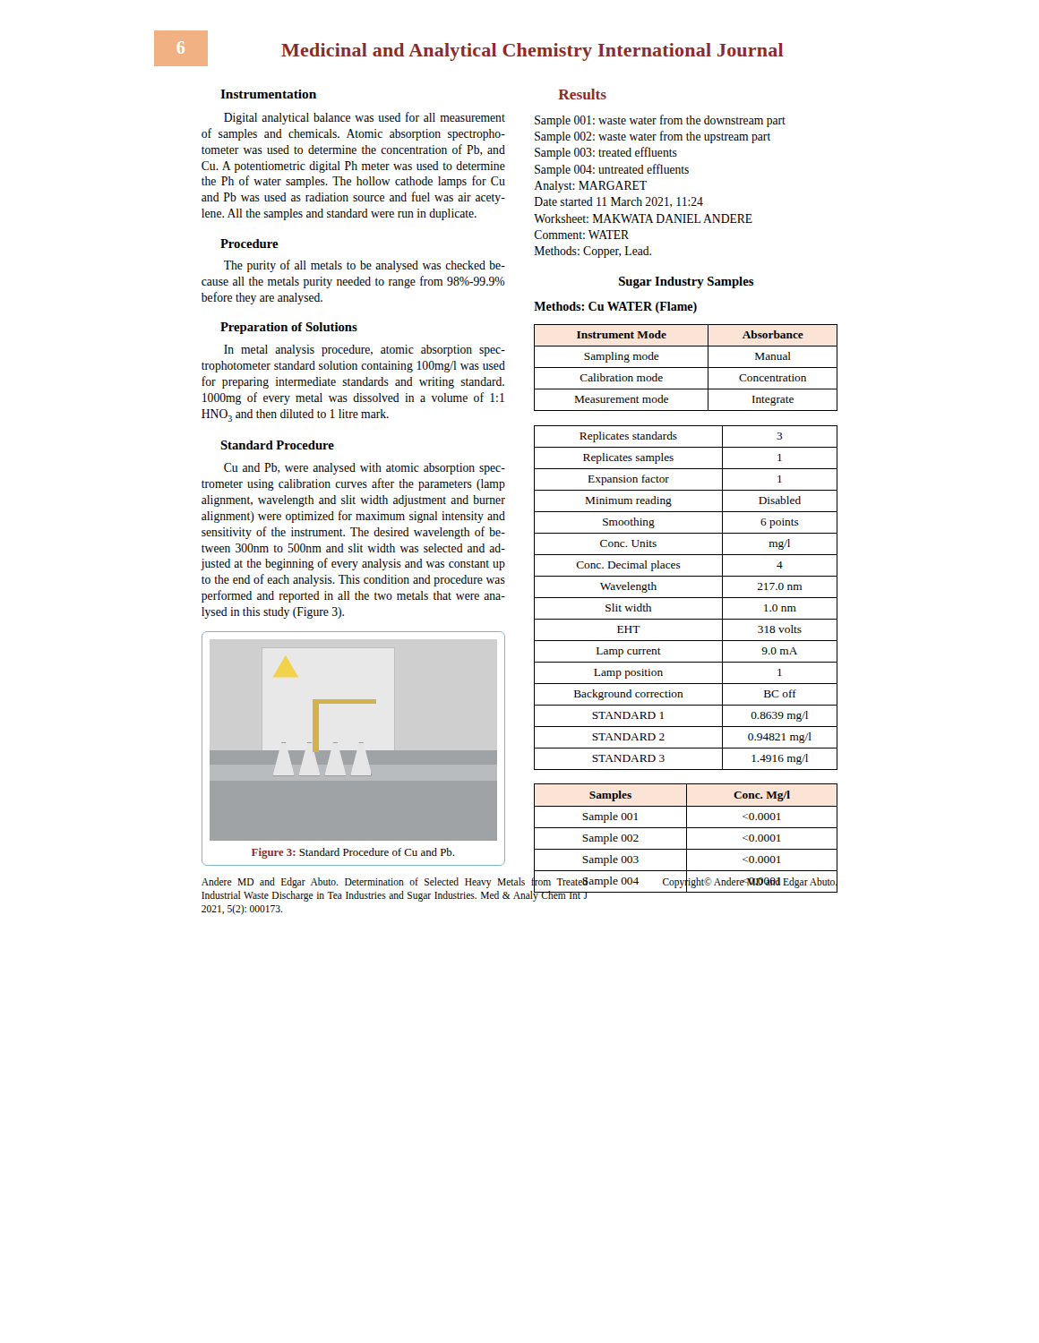6
Medicinal and Analytical Chemistry International Journal
Instrumentation
Digital analytical balance was used for all measurement of samples and chemicals. Atomic absorption spectrophotometer was used to determine the concentration of Pb, and Cu. A potentiometric digital Ph meter was used to determine the Ph of water samples. The hollow cathode lamps for Cu and Pb was used as radiation source and fuel was air acetylene. All the samples and standard were run in duplicate.
Procedure
The purity of all metals to be analysed was checked because all the metals purity needed to range from 98%-99.9% before they are analysed.
Preparation of Solutions
In metal analysis procedure, atomic absorption spectrophotometer standard solution containing 100mg/l was used for preparing intermediate standards and writing standard. 1000mg of every metal was dissolved in a volume of 1:1 HNO3 and then diluted to 1 litre mark.
Standard Procedure
Cu and Pb, were analysed with atomic absorption spectrometer using calibration curves after the parameters (lamp alignment, wavelength and slit width adjustment and burner alignment) were optimized for maximum signal intensity and sensitivity of the instrument. The desired wavelength of between 300nm to 500nm and slit width was selected and adjusted at the beginning of every analysis and was constant up to the end of each analysis. This condition and procedure was performed and reported in all the two metals that were analysed in this study (Figure 3).
Figure 3: Standard Procedure of Cu and Pb.
Results
Sample 001: waste water from the downstream part
Sample 002: waste water from the upstream part
Sample 003: treated effluents
Sample 004: untreated effluents
Analyst: MARGARET
Date started 11 March 2021, 11:24
Worksheet: MAKWATA DANIEL ANDERE
Comment: WATER
Methods: Copper, Lead.
Sugar Industry Samples
Methods: Cu WATER (Flame)
| Instrument Mode | Absorbance |
| --- | --- |
| Sampling mode | Manual |
| Calibration mode | Concentration |
| Measurement mode | Integrate |
| Replicates standards | 3 |
| Replicates samples | 1 |
| Expansion factor | 1 |
| Minimum reading | Disabled |
| Smoothing | 6 points |
| Conc. Units | mg/l |
| Conc. Decimal places | 4 |
| Wavelength | 217.0 nm |
| Slit width | 1.0 nm |
| EHT | 318 volts |
| Lamp current | 9.0 mA |
| Lamp position | 1 |
| Background correction | BC off |
| STANDARD 1 | 0.8639 mg/l |
| STANDARD 2 | 0.94821 mg/l |
| STANDARD 3 | 1.4916 mg/l |
| Samples | Conc. Mg/l |
| --- | --- |
| Sample 001 | <0.0001 |
| Sample 002 | <0.0001 |
| Sample 003 | <0.0001 |
| Sample 004 | <0.0001 |
Andere MD and Edgar Abuto. Determination of Selected Heavy Metals from Treated Industrial Waste Discharge in Tea Industries and Sugar Industries. Med & Analy Chem Int J 2021, 5(2): 000173.
Copyright© Andere MD and Edgar Abuto.